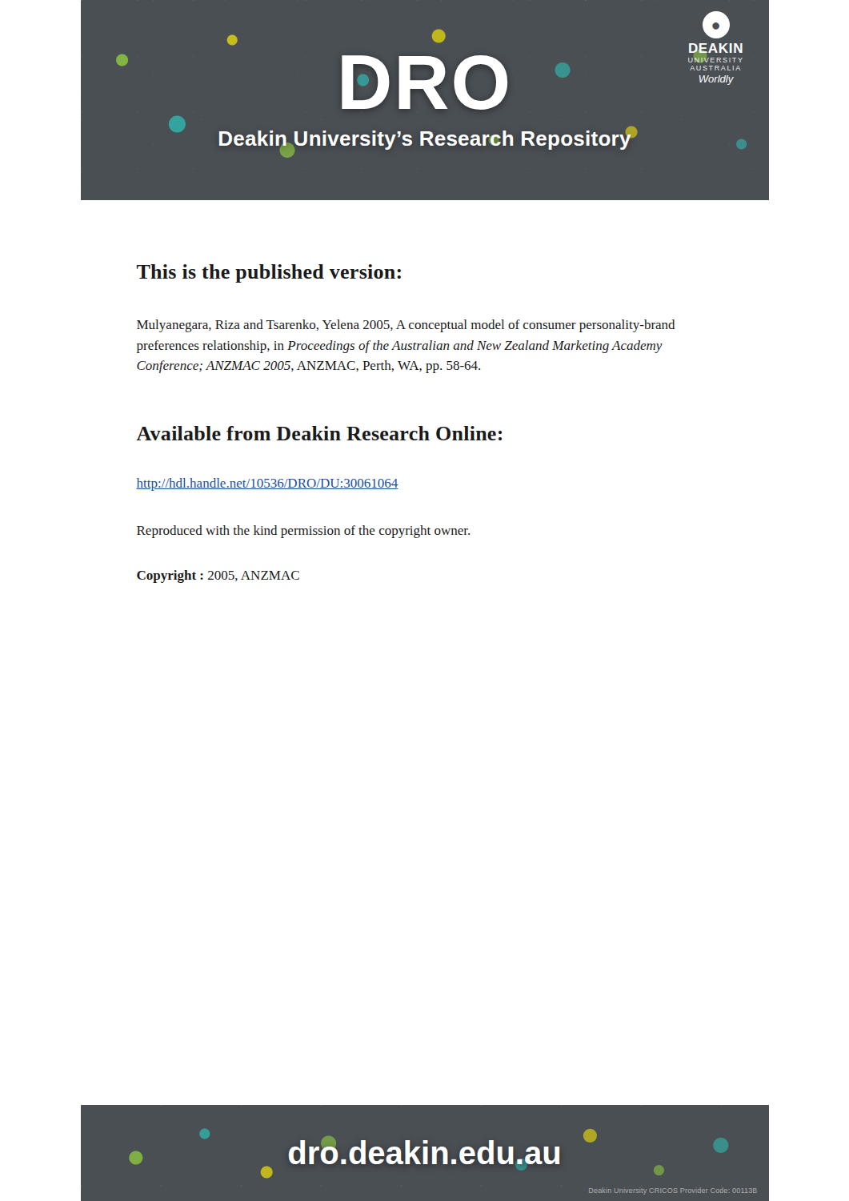DRO
Deakin University’s Research Repository
● DEAKIN University Australia Worldly
This is the published version:
Mulyanegara, Riza and Tsarenko, Yelena 2005, A conceptual model of consumer personality-brand preferences relationship, in Proceedings of the Australian and New Zealand Marketing Academy Conference; ANZMAC 2005, ANZMAC, Perth, WA, pp. 58-64.
Available from Deakin Research Online:
http://hdl.handle.net/10536/DRO/DU:30061064
Reproduced with the kind permission of the copyright owner.
Copyright : 2005, ANZMAC
dro.deakin.edu.au
Deakin University CRICOS Provider Code: 00113B